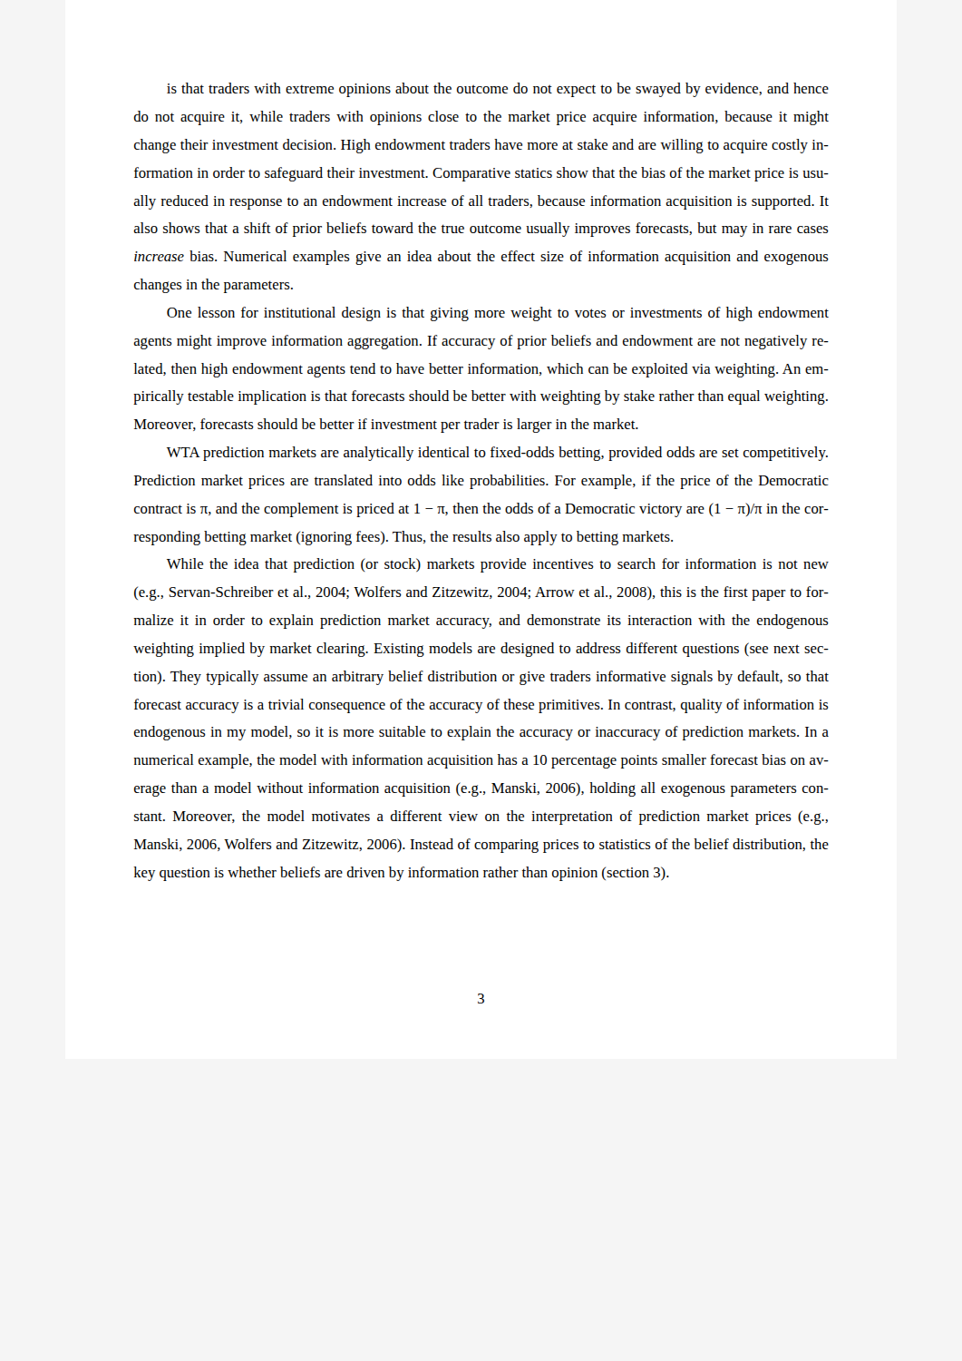is that traders with extreme opinions about the outcome do not expect to be swayed by evidence, and hence do not acquire it, while traders with opinions close to the market price acquire information, because it might change their investment decision. High endowment traders have more at stake and are willing to acquire costly information in order to safeguard their investment. Comparative statics show that the bias of the market price is usually reduced in response to an endowment increase of all traders, because information acquisition is supported. It also shows that a shift of prior beliefs toward the true outcome usually improves forecasts, but may in rare cases increase bias. Numerical examples give an idea about the effect size of information acquisition and exogenous changes in the parameters.
One lesson for institutional design is that giving more weight to votes or investments of high endowment agents might improve information aggregation. If accuracy of prior beliefs and endowment are not negatively related, then high endowment agents tend to have better information, which can be exploited via weighting. An empirically testable implication is that forecasts should be better with weighting by stake rather than equal weighting. Moreover, forecasts should be better if investment per trader is larger in the market.
WTA prediction markets are analytically identical to fixed-odds betting, provided odds are set competitively. Prediction market prices are translated into odds like probabilities. For example, if the price of the Democratic contract is π, and the complement is priced at 1 − π, then the odds of a Democratic victory are (1 − π)/π in the corresponding betting market (ignoring fees). Thus, the results also apply to betting markets.
While the idea that prediction (or stock) markets provide incentives to search for information is not new (e.g., Servan-Schreiber et al., 2004; Wolfers and Zitzewitz, 2004; Arrow et al., 2008), this is the first paper to formalize it in order to explain prediction market accuracy, and demonstrate its interaction with the endogenous weighting implied by market clearing. Existing models are designed to address different questions (see next section). They typically assume an arbitrary belief distribution or give traders informative signals by default, so that forecast accuracy is a trivial consequence of the accuracy of these primitives. In contrast, quality of information is endogenous in my model, so it is more suitable to explain the accuracy or inaccuracy of prediction markets. In a numerical example, the model with information acquisition has a 10 percentage points smaller forecast bias on average than a model without information acquisition (e.g., Manski, 2006), holding all exogenous parameters constant. Moreover, the model motivates a different view on the interpretation of prediction market prices (e.g., Manski, 2006, Wolfers and Zitzewitz, 2006). Instead of comparing prices to statistics of the belief distribution, the key question is whether beliefs are driven by information rather than opinion (section 3).
3